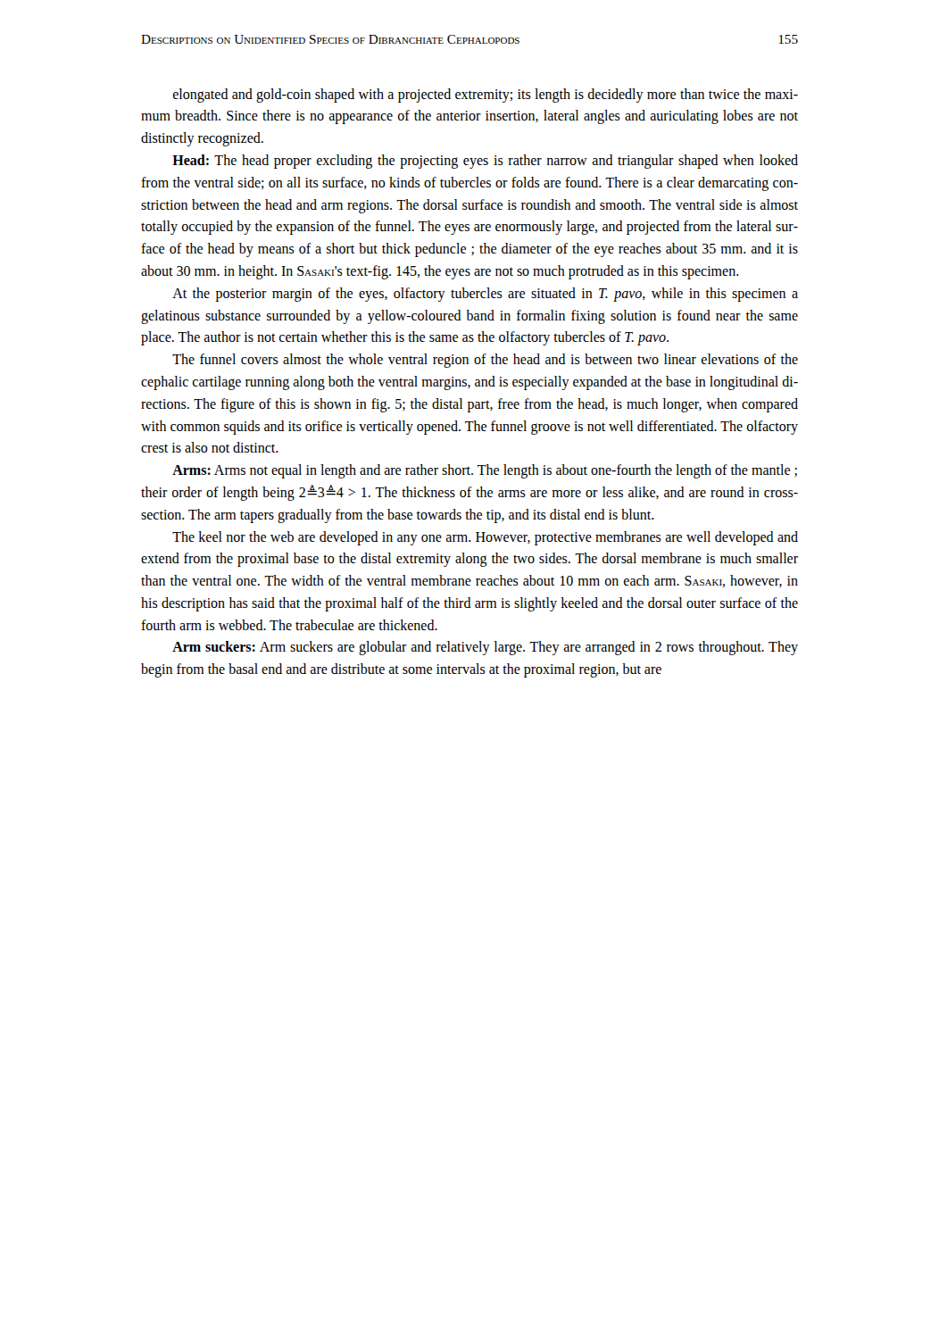Descriptions on Unidentified Species of Dibranchiate Cephalopods 155
elongated and gold-coin shaped with a projected extremity; its length is decidedly more than twice the maximum breadth. Since there is no appearance of the anterior insertion, lateral angles and auriculating lobes are not distinctly recognized.
Head: The head proper excluding the projecting eyes is rather narrow and triangular shaped when looked from the ventral side; on all its surface, no kinds of tubercles or folds are found. There is a clear demarcating constriction between the head and arm regions. The dorsal surface is roundish and smooth. The ventral side is almost totally occupied by the expansion of the funnel. The eyes are enormously large, and projected from the lateral surface of the head by means of a short but thick peduncle ; the diameter of the eye reaches about 35 mm. and it is about 30 mm. in height. In Sasaki's text-fig. 145, the eyes are not so much protruded as in this specimen.
At the posterior margin of the eyes, olfactory tubercles are situated in T. pavo, while in this specimen a gelatinous substance surrounded by a yellow-coloured band in formalin fixing solution is found near the same place. The author is not certain whether this is the same as the olfactory tubercles of T. pavo.
The funnel covers almost the whole ventral region of the head and is between two linear elevations of the cephalic cartilage running along both the ventral margins, and is especially expanded at the base in longitudinal directions. The figure of this is shown in fig. 5; the distal part, free from the head, is much longer, when compared with common squids and its orifice is vertically opened. The funnel groove is not well differentiated. The olfactory crest is also not distinct.
Arms: Arms not equal in length and are rather short. The length is about one-fourth the length of the mantle ; their order of length being 2≜3≜4 > 1. The thickness of the arms are more or less alike, and are round in cross-section. The arm tapers gradually from the base towards the tip, and its distal end is blunt.
The keel nor the web are developed in any one arm. However, protective membranes are well developed and extend from the proximal base to the distal extremity along the two sides. The dorsal membrane is much smaller than the ventral one. The width of the ventral membrane reaches about 10 mm on each arm. Sasaki, however, in his description has said that the proximal half of the third arm is slightly keeled and the dorsal outer surface of the fourth arm is webbed. The trabeculae are thickened.
Arm suckers: Arm suckers are globular and relatively large. They are arranged in 2 rows throughout. They begin from the basal end and are distribute at some intervals at the proximal region, but are